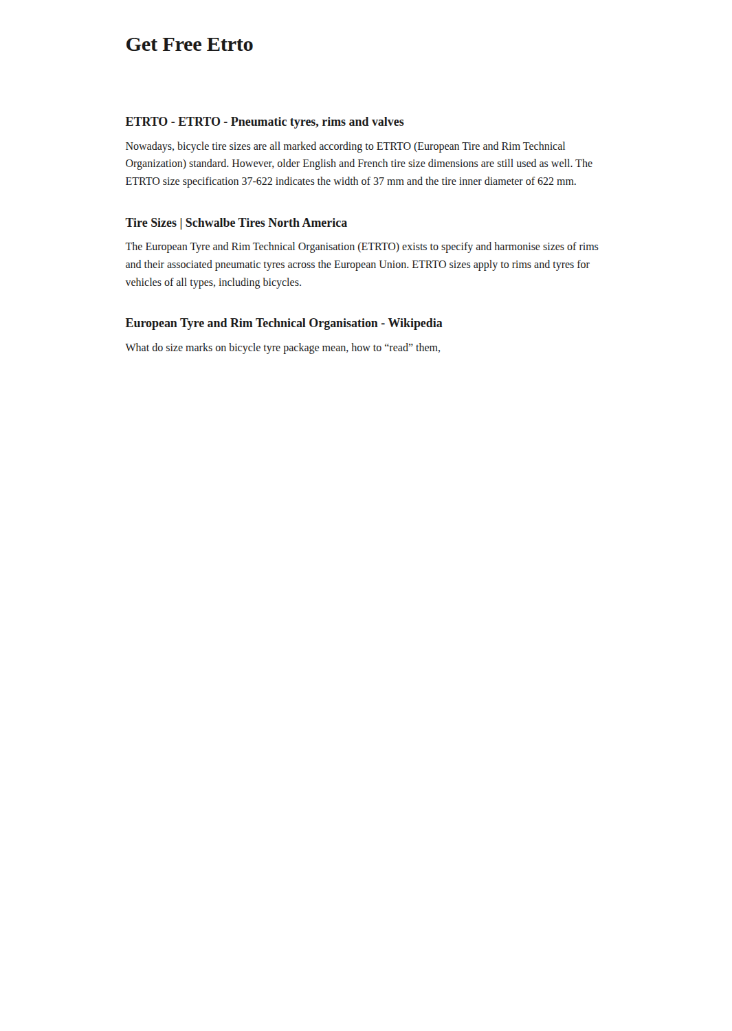Get Free Etrto
ETRTO - ETRTO - Pneumatic tyres, rims and valves
Nowadays, bicycle tire sizes are all marked according to ETRTO (European Tire and Rim Technical Organization) standard. However, older English and French tire size dimensions are still used as well. The ETRTO size specification 37-622 indicates the width of 37 mm and the tire inner diameter of 622 mm.
Tire Sizes | Schwalbe Tires North America
The European Tyre and Rim Technical Organisation (ETRTO) exists to specify and harmonise sizes of rims and their associated pneumatic tyres across the European Union. ETRTO sizes apply to rims and tyres for vehicles of all types, including bicycles.
European Tyre and Rim Technical Organisation - Wikipedia
What do size marks on bicycle tyre package mean, how to “read” them,